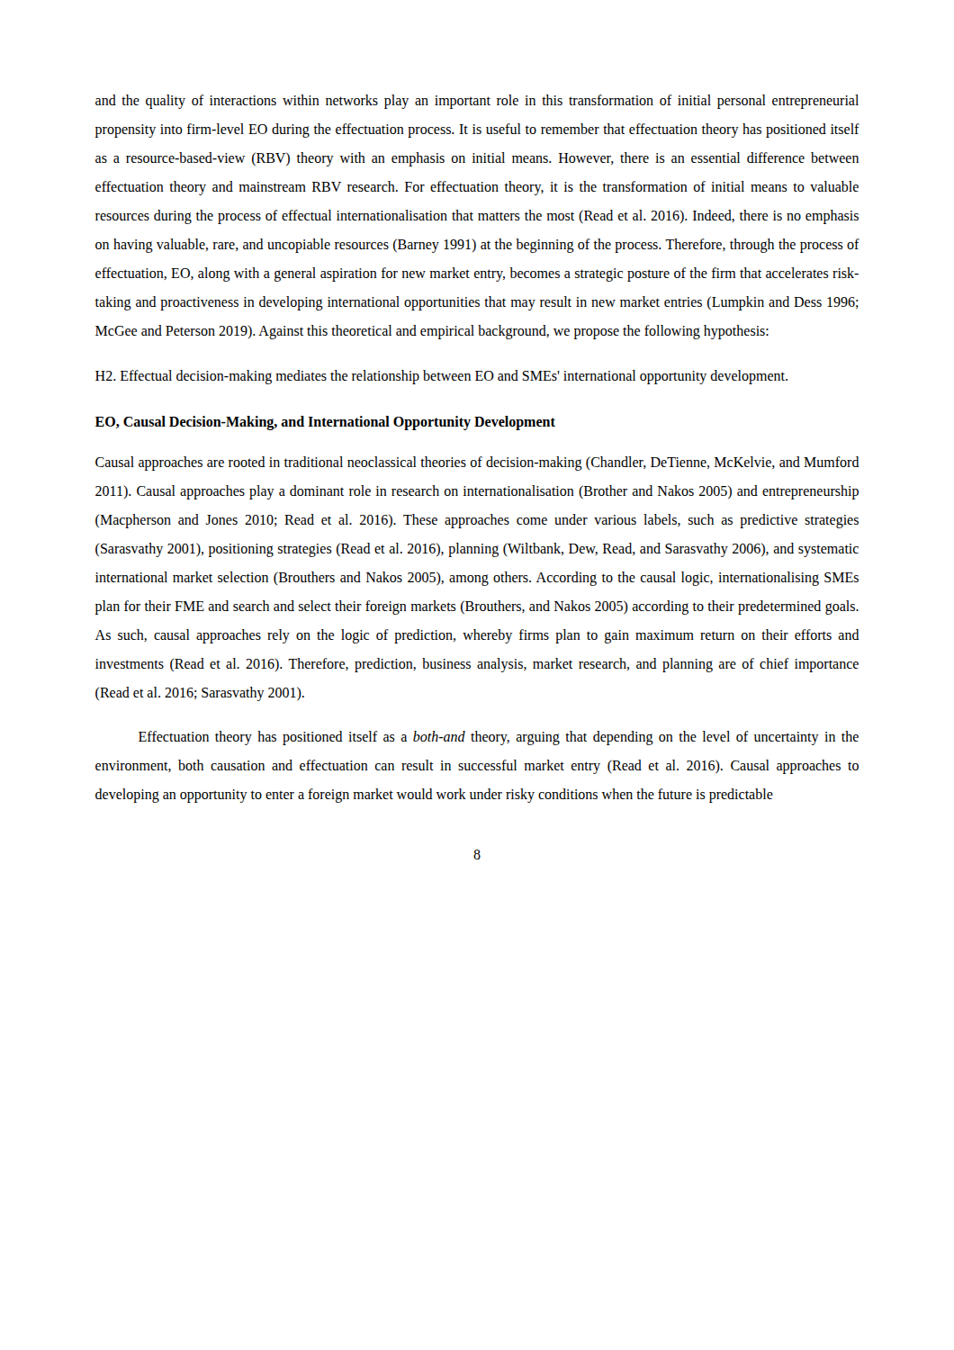and the quality of interactions within networks play an important role in this transformation of initial personal entrepreneurial propensity into firm-level EO during the effectuation process. It is useful to remember that effectuation theory has positioned itself as a resource-based-view (RBV) theory with an emphasis on initial means. However, there is an essential difference between effectuation theory and mainstream RBV research. For effectuation theory, it is the transformation of initial means to valuable resources during the process of effectual internationalisation that matters the most (Read et al. 2016). Indeed, there is no emphasis on having valuable, rare, and uncopiable resources (Barney 1991) at the beginning of the process. Therefore, through the process of effectuation, EO, along with a general aspiration for new market entry, becomes a strategic posture of the firm that accelerates risk-taking and proactiveness in developing international opportunities that may result in new market entries (Lumpkin and Dess 1996; McGee and Peterson 2019). Against this theoretical and empirical background, we propose the following hypothesis:
H2. Effectual decision-making mediates the relationship between EO and SMEs' international opportunity development.
EO, Causal Decision-Making, and International Opportunity Development
Causal approaches are rooted in traditional neoclassical theories of decision-making (Chandler, DeTienne, McKelvie, and Mumford 2011). Causal approaches play a dominant role in research on internationalisation (Brother and Nakos 2005) and entrepreneurship (Macpherson and Jones 2010; Read et al. 2016). These approaches come under various labels, such as predictive strategies (Sarasvathy 2001), positioning strategies (Read et al. 2016), planning (Wiltbank, Dew, Read, and Sarasvathy 2006), and systematic international market selection (Brouthers and Nakos 2005), among others. According to the causal logic, internationalising SMEs plan for their FME and search and select their foreign markets (Brouthers, and Nakos 2005) according to their predetermined goals. As such, causal approaches rely on the logic of prediction, whereby firms plan to gain maximum return on their efforts and investments (Read et al. 2016). Therefore, prediction, business analysis, market research, and planning are of chief importance (Read et al. 2016; Sarasvathy 2001).
Effectuation theory has positioned itself as a both-and theory, arguing that depending on the level of uncertainty in the environment, both causation and effectuation can result in successful market entry (Read et al. 2016). Causal approaches to developing an opportunity to enter a foreign market would work under risky conditions when the future is predictable
8